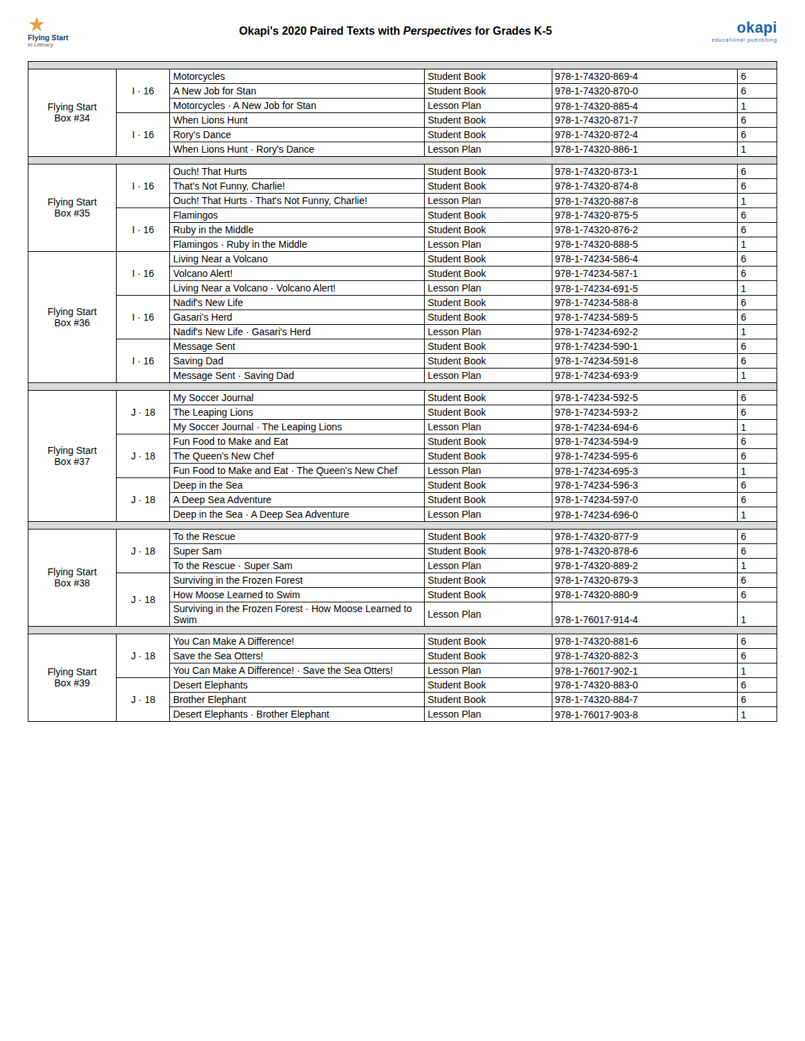★
Flying Start
to Literacy
Okapi's 2020 Paired Texts with Perspectives for Grades K-5
okapi
educational publishing
| Flying Start Box #34 | I · 16 | Motorcycles | Student Book | 978-1-74320-869-4 | 6 |
| A New Job for Stan | Student Book | 978-1-74320-870-0 | 6 |
| Motorcycles · A New Job for Stan | Lesson Plan | 978-1-74320-885-4 | 1 |
| I · 16 | When Lions Hunt | Student Book | 978-1-74320-871-7 | 6 |
| Rory's Dance | Student Book | 978-1-74320-872-4 | 6 |
| When Lions Hunt · Rory's Dance | Lesson Plan | 978-1-74320-886-1 | 1 |
| Flying Start Box #35 | I · 16 | Ouch! That Hurts | Student Book | 978-1-74320-873-1 | 6 |
| That's Not Funny, Charlie! | Student Book | 978-1-74320-874-8 | 6 |
| Ouch! That Hurts · That's Not Funny, Charlie! | Lesson Plan | 978-1-74320-887-8 | 1 |
| I · 16 | Flamingos | Student Book | 978-1-74320-875-5 | 6 |
| Ruby in the Middle | Student Book | 978-1-74320-876-2 | 6 |
| Flamingos · Ruby in the Middle | Lesson Plan | 978-1-74320-888-5 | 1 |
| Flying Start Box #36 | I · 16 | Living Near a Volcano | Student Book | 978-1-74234-586-4 | 6 |
| Volcano Alert! | Student Book | 978-1-74234-587-1 | 6 |
| Living Near a Volcano · Volcano Alert! | Lesson Plan | 978-1-74234-691-5 | 1 |
| I · 16 | Nadif's New Life | Student Book | 978-1-74234-588-8 | 6 |
| Gasari's Herd | Student Book | 978-1-74234-589-5 | 6 |
| Nadif's New Life · Gasari's Herd | Lesson Plan | 978-1-74234-692-2 | 1 |
| I · 16 | Message Sent | Student Book | 978-1-74234-590-1 | 6 |
| Saving Dad | Student Book | 978-1-74234-591-8 | 6 |
| Message Sent · Saving Dad | Lesson Plan | 978-1-74234-693-9 | 1 |
| Flying Start Box #37 | J · 18 | My Soccer Journal | Student Book | 978-1-74234-592-5 | 6 |
| The Leaping Lions | Student Book | 978-1-74234-593-2 | 6 |
| My Soccer Journal · The Leaping Lions | Lesson Plan | 978-1-74234-694-6 | 1 |
| J · 18 | Fun Food to Make and Eat | Student Book | 978-1-74234-594-9 | 6 |
| The Queen's New Chef | Student Book | 978-1-74234-595-6 | 6 |
| Fun Food to Make and Eat · The Queen's New Chef | Lesson Plan | 978-1-74234-695-3 | 1 |
| J · 18 | Deep in the Sea | Student Book | 978-1-74234-596-3 | 6 |
| A Deep Sea Adventure | Student Book | 978-1-74234-597-0 | 6 |
| Deep in the Sea · A Deep Sea Adventure | Lesson Plan | 978-1-74234-696-0 | 1 |
| Flying Start Box #38 | J · 18 | To the Rescue | Student Book | 978-1-74320-877-9 | 6 |
| Super Sam | Student Book | 978-1-74320-878-6 | 6 |
| To the Rescue · Super Sam | Lesson Plan | 978-1-74320-889-2 | 1 |
| J · 18 | Surviving in the Frozen Forest | Student Book | 978-1-74320-879-3 | 6 |
| How Moose Learned to Swim | Student Book | 978-1-74320-880-9 | 6 |
| Surviving in the Frozen Forest · How Moose Learned to Swim | Lesson Plan | 978-1-76017-914-4 | 1 |
| Flying Start Box #39 | J · 18 | You Can Make A Difference! | Student Book | 978-1-74320-881-6 | 6 |
| Save the Sea Otters! | Student Book | 978-1-74320-882-3 | 6 |
| You Can Make A Difference! · Save the Sea Otters! | Lesson Plan | 978-1-76017-902-1 | 1 |
| J · 18 | Desert Elephants | Student Book | 978-1-74320-883-0 | 6 |
| Brother Elephant | Student Book | 978-1-74320-884-7 | 6 |
| Desert Elephants · Brother Elephant | Lesson Plan | 978-1-76017-903-8 | 1 |